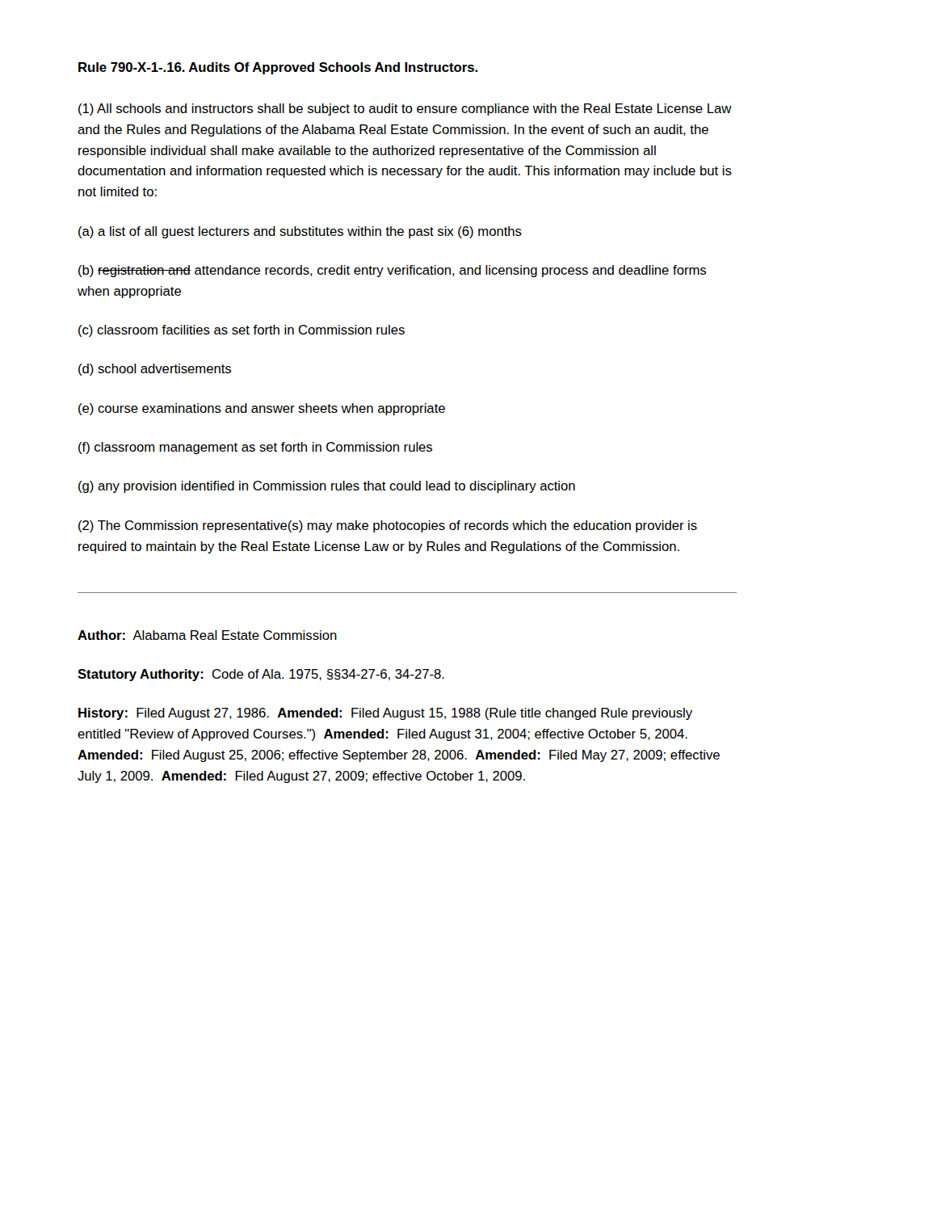Rule 790-X-1-.16. Audits Of Approved Schools And Instructors.
(1) All schools and instructors shall be subject to audit to ensure compliance with the Real Estate License Law and the Rules and Regulations of the Alabama Real Estate Commission. In the event of such an audit, the responsible individual shall make available to the authorized representative of the Commission all documentation and information requested which is necessary for the audit. This information may include but is not limited to:
(a) a list of all guest lecturers and substitutes within the past six (6) months
(b) registration and attendance records, credit entry verification, and licensing process and deadline forms when appropriate
(c) classroom facilities as set forth in Commission rules
(d) school advertisements
(e) course examinations and answer sheets when appropriate
(f) classroom management as set forth in Commission rules
(g) any provision identified in Commission rules that could lead to disciplinary action
(2) The Commission representative(s) may make photocopies of records which the education provider is required to maintain by the Real Estate License Law or by Rules and Regulations of the Commission.
Author: Alabama Real Estate Commission
Statutory Authority: Code of Ala. 1975, §§34-27-6, 34-27-8.
History: Filed August 27, 1986. Amended: Filed August 15, 1988 (Rule title changed Rule previously entitled "Review of Approved Courses.") Amended: Filed August 31, 2004; effective October 5, 2004. Amended: Filed August 25, 2006; effective September 28, 2006. Amended: Filed May 27, 2009; effective July 1, 2009. Amended: Filed August 27, 2009; effective October 1, 2009.